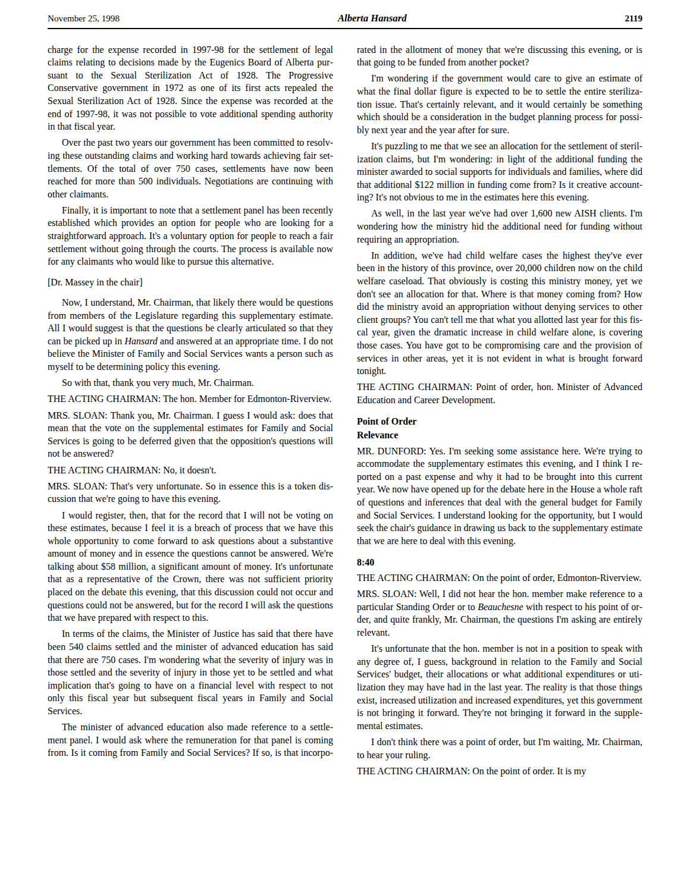November 25, 1998 Alberta Hansard 2119
charge for the expense recorded in 1997-98 for the settlement of legal claims relating to decisions made by the Eugenics Board of Alberta pursuant to the Sexual Sterilization Act of 1928. The Progressive Conservative government in 1972 as one of its first acts repealed the Sexual Sterilization Act of 1928. Since the expense was recorded at the end of 1997-98, it was not possible to vote additional spending authority in that fiscal year.
Over the past two years our government has been committed to resolving these outstanding claims and working hard towards achieving fair settlements. Of the total of over 750 cases, settlements have now been reached for more than 500 individuals. Negotiations are continuing with other claimants.
Finally, it is important to note that a settlement panel has been recently established which provides an option for people who are looking for a straightforward approach. It's a voluntary option for people to reach a fair settlement without going through the courts. The process is available now for any claimants who would like to pursue this alternative.
[Dr. Massey in the chair]
Now, I understand, Mr. Chairman, that likely there would be questions from members of the Legislature regarding this supplementary estimate. All I would suggest is that the questions be clearly articulated so that they can be picked up in Hansard and answered at an appropriate time. I do not believe the Minister of Family and Social Services wants a person such as myself to be determining policy this evening.
So with that, thank you very much, Mr. Chairman.
THE ACTING CHAIRMAN: The hon. Member for Edmonton-Riverview.
MRS. SLOAN: Thank you, Mr. Chairman. I guess I would ask: does that mean that the vote on the supplemental estimates for Family and Social Services is going to be deferred given that the opposition's questions will not be answered?
THE ACTING CHAIRMAN: No, it doesn't.
MRS. SLOAN: That's very unfortunate. So in essence this is a token discussion that we're going to have this evening.
I would register, then, that for the record that I will not be voting on these estimates, because I feel it is a breach of process that we have this whole opportunity to come forward to ask questions about a substantive amount of money and in essence the questions cannot be answered. We're talking about $58 million, a significant amount of money. It's unfortunate that as a representative of the Crown, there was not sufficient priority placed on the debate this evening, that this discussion could not occur and questions could not be answered, but for the record I will ask the questions that we have prepared with respect to this.
In terms of the claims, the Minister of Justice has said that there have been 540 claims settled and the minister of advanced education has said that there are 750 cases. I'm wondering what the severity of injury was in those settled and the severity of injury in those yet to be settled and what implication that's going to have on a financial level with respect to not only this fiscal year but subsequent fiscal years in Family and Social Services.
The minister of advanced education also made reference to a settlement panel. I would ask where the remuneration for that panel is coming from. Is it coming from Family and Social Services? If so, is that incorporated in the allotment of money that we're discussing this evening, or is that going to be funded from another pocket?
I'm wondering if the government would care to give an estimate of what the final dollar figure is expected to be to settle the entire sterilization issue. That's certainly relevant, and it would certainly be something which should be a consideration in the budget planning process for possibly next year and the year after for sure.
It's puzzling to me that we see an allocation for the settlement of sterilization claims, but I'm wondering: in light of the additional funding the minister awarded to social supports for individuals and families, where did that additional $122 million in funding come from? Is it creative accounting? It's not obvious to me in the estimates here this evening.
As well, in the last year we've had over 1,600 new AISH clients. I'm wondering how the ministry hid the additional need for funding without requiring an appropriation.
In addition, we've had child welfare cases the highest they've ever been in the history of this province, over 20,000 children now on the child welfare caseload. That obviously is costing this ministry money, yet we don't see an allocation for that. Where is that money coming from? How did the ministry avoid an appropriation without denying services to other client groups? You can't tell me that what you allotted last year for this fiscal year, given the dramatic increase in child welfare alone, is covering those cases. You have got to be compromising care and the provision of services in other areas, yet it is not evident in what is brought forward tonight.
THE ACTING CHAIRMAN: Point of order, hon. Minister of Advanced Education and Career Development.
Point of Order
Relevance
MR. DUNFORD: Yes. I'm seeking some assistance here. We're trying to accommodate the supplementary estimates this evening, and I think I reported on a past expense and why it had to be brought into this current year. We now have opened up for the debate here in the House a whole raft of questions and inferences that deal with the general budget for Family and Social Services. I understand looking for the opportunity, but I would seek the chair's guidance in drawing us back to the supplementary estimate that we are here to deal with this evening.
8:40
THE ACTING CHAIRMAN: On the point of order, Edmonton-Riverview.
MRS. SLOAN: Well, I did not hear the hon. member make reference to a particular Standing Order or to Beauchesne with respect to his point of order, and quite frankly, Mr. Chairman, the questions I'm asking are entirely relevant.
It's unfortunate that the hon. member is not in a position to speak with any degree of, I guess, background in relation to the Family and Social Services' budget, their allocations or what additional expenditures or utilization they may have had in the last year. The reality is that those things exist, increased utilization and increased expenditures, yet this government is not bringing it forward. They're not bringing it forward in the supplemental estimates.
I don't think there was a point of order, but I'm waiting, Mr. Chairman, to hear your ruling.
THE ACTING CHAIRMAN: On the point of order. It is my